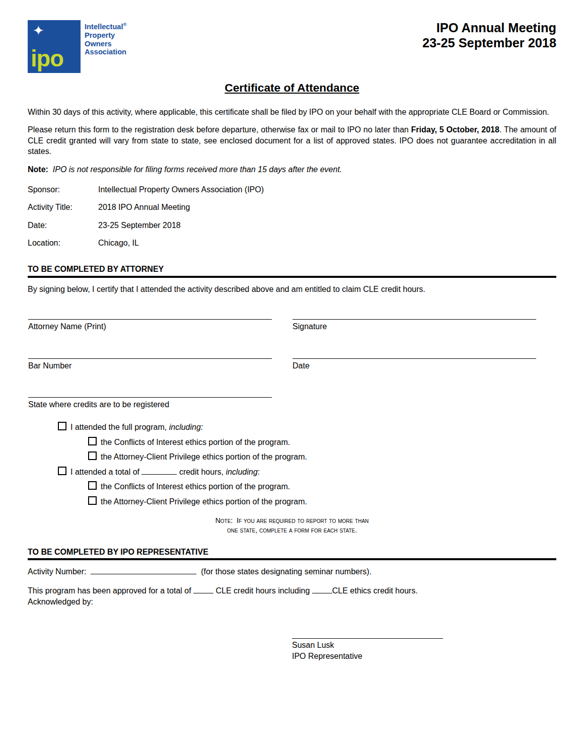✦ ipo
Intellectual®
Property
Owners
Association
IPO Annual Meeting
23-25 September 2018
Certificate of Attendance
Within 30 days of this activity, where applicable, this certificate shall be filed by IPO on your behalf with the appropriate CLE Board or Commission.
Please return this form to the registration desk before departure, otherwise fax or mail to IPO no later than Friday, 5 October, 2018. The amount of CLE credit granted will vary from state to state, see enclosed document for a list of approved states. IPO does not guarantee accreditation in all states.
Note: IPO is not responsible for filing forms received more than 15 days after the event.
| Sponsor: | Intellectual Property Owners Association (IPO) |
| Activity Title: | 2018 IPO Annual Meeting |
| Date: | 23-25 September 2018 |
| Location: | Chicago, IL |
TO BE COMPLETED BY ATTORNEY
By signing below, I certify that I attended the activity described above and am entitled to claim CLE credit hours.
| Attorney Name (Print) | Signature |
| Bar Number | Date |
| State where credits are to be registered | |
I attended the full program, including:
the Conflicts of Interest ethics portion of the program.
the Attorney-Client Privilege ethics portion of the program.
I attended a total of credit hours, including:
the Conflicts of Interest ethics portion of the program.
the Attorney-Client Privilege ethics portion of the program.
Note: If you are required to report to more than
one state, complete a form for each state.
TO BE COMPLETED BY IPO REPRESENTATIVE
Activity Number: (for those states designating seminar numbers).
This program has been approved for a total of CLE credit hours including CLE ethics credit hours.
Acknowledged by:
Susan Lusk
IPO Representative